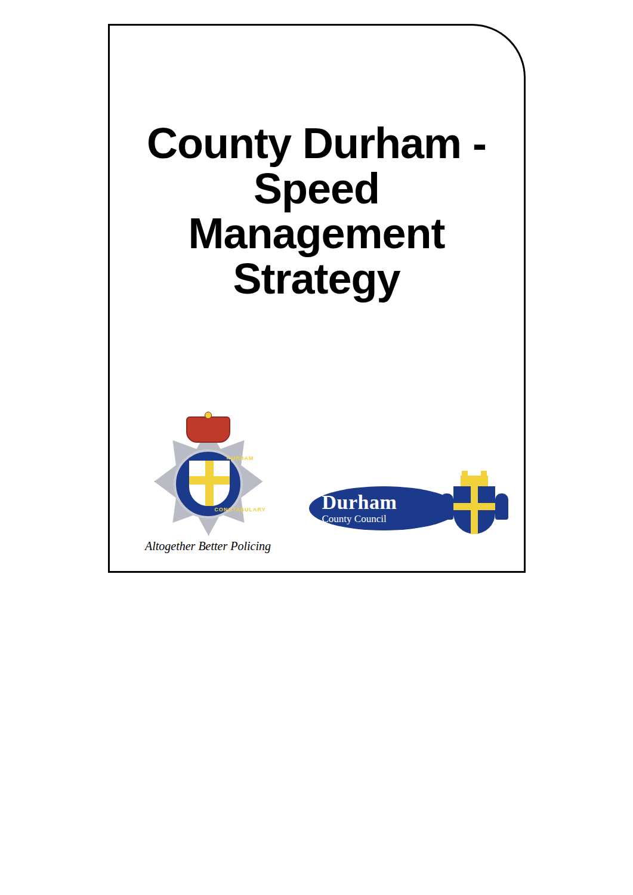County Durham -
Speed
Management
Strategy
DURHAM CONSTABULARY
Altogether Better Policing
Durham
County Council